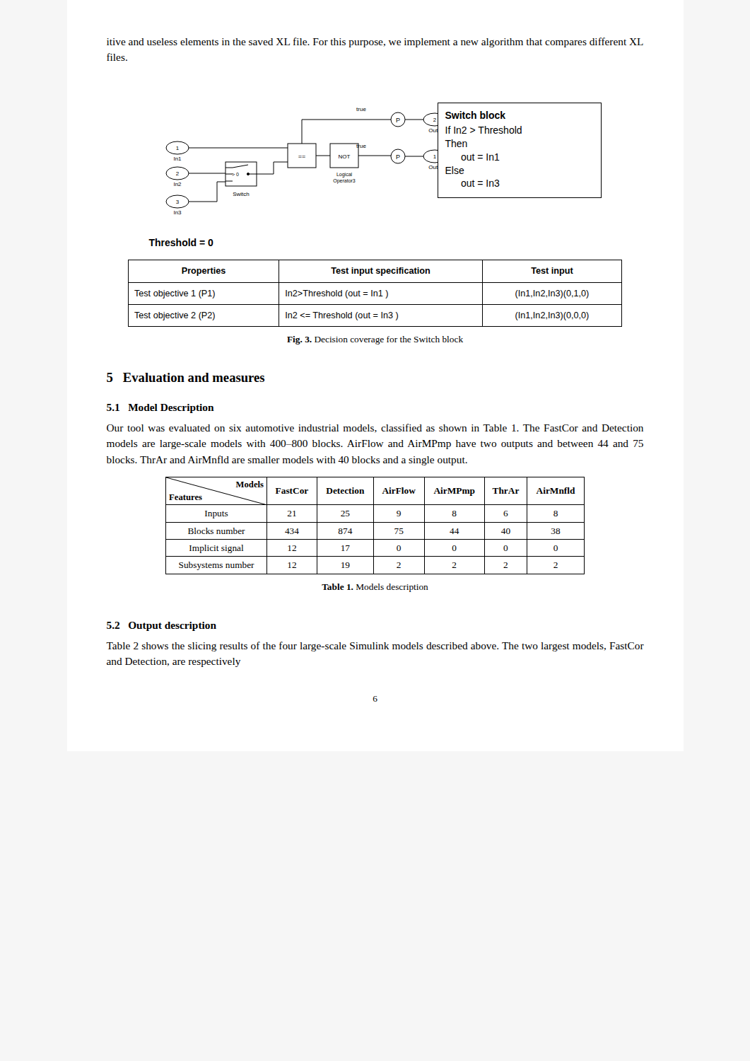itive and useless elements in the saved XL file. For this purpose, we implement a new algorithm that compares different XL files.
1 2 3 In1 In2 In3 Switch > 0 == NOT Logical Operator3 P P 2 1 Out2 Out1 true true
Switch block
If In2 > Threshold
Then
out = In1
Else
out = In3
Threshold = 0
| Properties | Test input specification | Test input |
| --- | --- | --- |
| Test objective 1 (P1) | In2>Threshold (out = In1 ) | (In1,In2,In3)(0,1,0) |
| Test objective 2 (P2) | In2 <= Threshold (out = In3 ) | (In1,In2,In3)(0,0,0) |
Fig. 3. Decision coverage for the Switch block
5 Evaluation and measures
5.1 Model Description
Our tool was evaluated on six automotive industrial models, classified as shown in Table 1. The FastCor and Detection models are large-scale models with 400–800 blocks. AirFlow and AirMPmp have two outputs and between 44 and 75 blocks. ThrAr and AirMnfld are smaller models with 40 blocks and a single output.
| Models Features | FastCor | Detection | AirFlow | AirMPmp | ThrAr | AirMnfld |
| --- | --- | --- | --- | --- | --- | --- |
| Inputs | 21 | 25 | 9 | 8 | 6 | 8 |
| Blocks number | 434 | 874 | 75 | 44 | 40 | 38 |
| Implicit signal | 12 | 17 | 0 | 0 | 0 | 0 |
| Subsystems number | 12 | 19 | 2 | 2 | 2 | 2 |
Table 1. Models description
5.2 Output description
Table 2 shows the slicing results of the four large-scale Simulink models described above. The two largest models, FastCor and Detection, are respectively
6